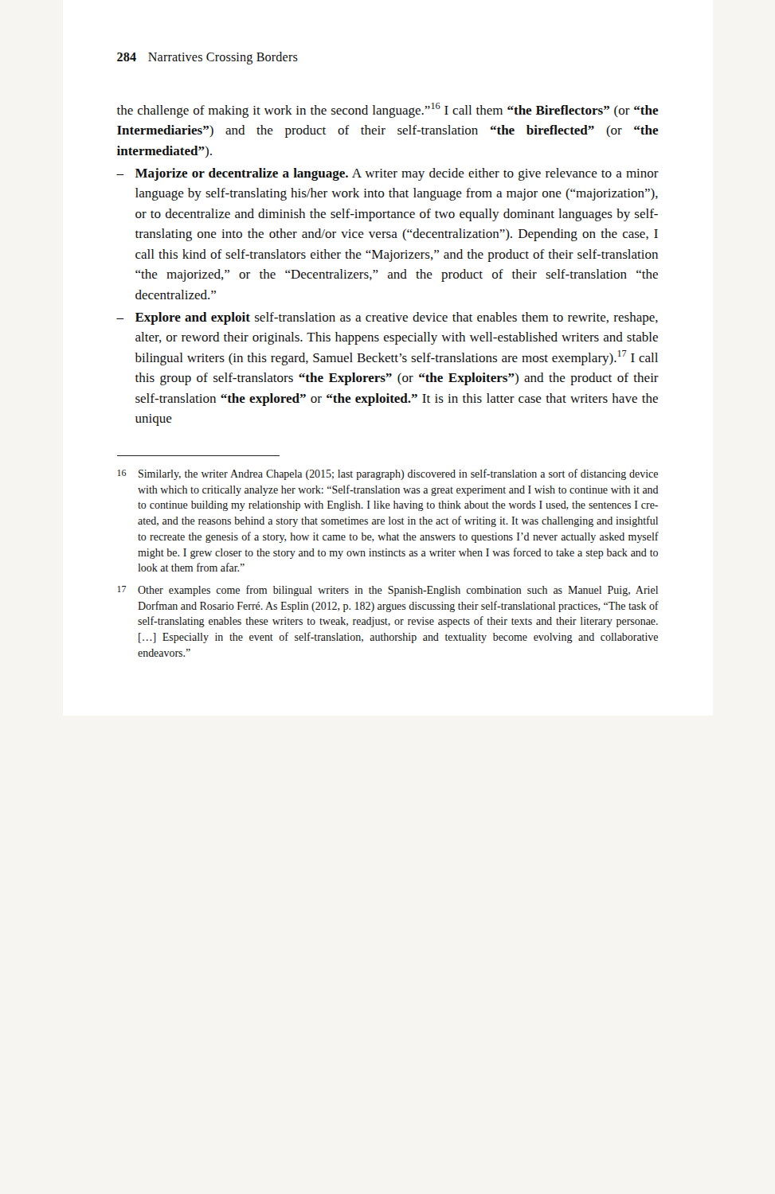284 Narratives Crossing Borders
the challenge of making it work in the second language.”16 I call them “the Bireflectors” (or “the Intermediaries”) and the product of their self-translation “the bireflected” (or “the intermediated”).
Majorize or decentralize a language. A writer may decide either to give relevance to a minor language by self-translating his/her work into that language from a major one (“majorization”), or to decentralize and diminish the self-importance of two equally dominant languages by self-translating one into the other and/or vice versa (“decentralization”). Depending on the case, I call this kind of self-translators either the “Majorizers,” and the product of their self-translation “the majorized,” or the “Decentralizers,” and the product of their self-translation “the decentralized.”
Explore and exploit self-translation as a creative device that enables them to rewrite, reshape, alter, or reword their originals. This happens especially with well-established writers and stable bilingual writers (in this regard, Samuel Beckett’s self-translations are most exemplary).17 I call this group of self-translators “the Explorers” (or “the Exploiters”) and the product of their self-translation “the explored” or “the exploited.” It is in this latter case that writers have the unique
16 Similarly, the writer Andrea Chapela (2015; last paragraph) discovered in self-translation a sort of distancing device with which to critically analyze her work: “Self-translation was a great experiment and I wish to continue with it and to continue building my relationship with English. I like having to think about the words I used, the sentences I created, and the reasons behind a story that sometimes are lost in the act of writing it. It was challenging and insightful to recreate the genesis of a story, how it came to be, what the answers to questions I’d never actually asked myself might be. I grew closer to the story and to my own instincts as a writer when I was forced to take a step back and to look at them from afar.”
17 Other examples come from bilingual writers in the Spanish-English combination such as Manuel Puig, Ariel Dorfman and Rosario Ferré. As Esplin (2012, p. 182) argues discussing their self-translational practices, “The task of self-translating enables these writers to tweak, readjust, or revise aspects of their texts and their literary personae. […] Especially in the event of self-translation, authorship and textuality become evolving and collaborative endeavors.”